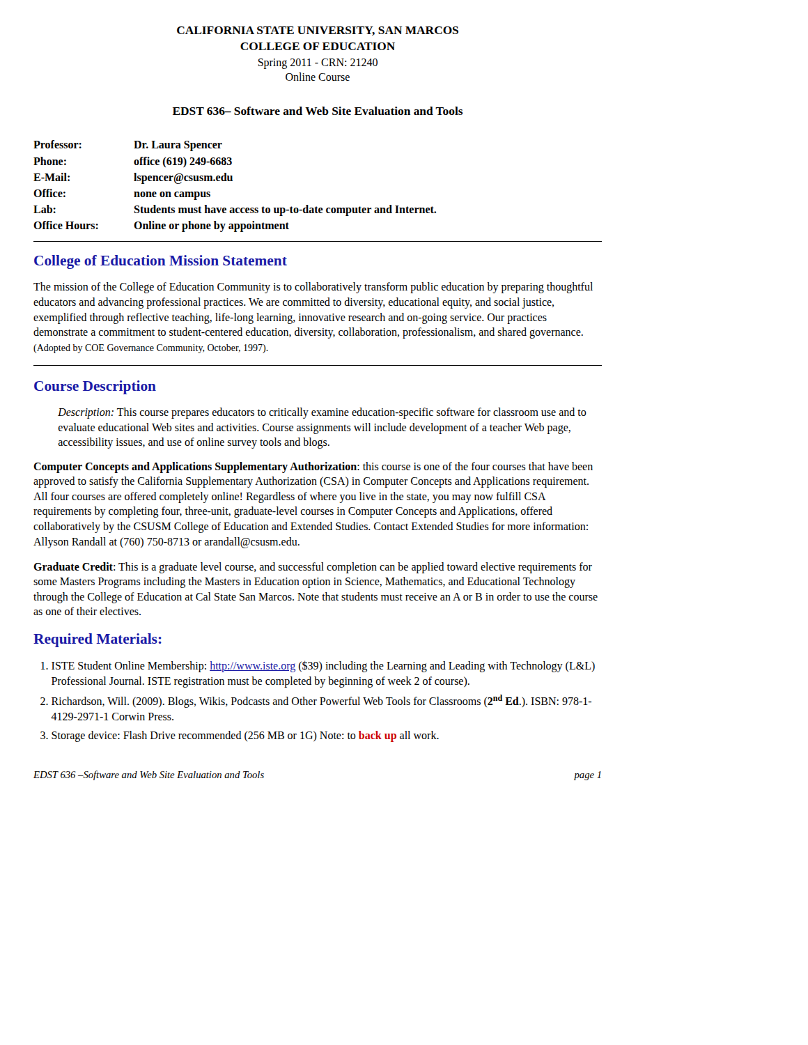CALIFORNIA STATE UNIVERSITY, SAN MARCOS
COLLEGE OF EDUCATION
Spring 2011 - CRN: 21240
Online Course
EDST 636– Software and Web Site Evaluation and Tools
| Professor: | Dr. Laura Spencer |
| Phone: | office (619) 249-6683 |
| E-Mail: | lspencer@csusm.edu |
| Office: | none on campus |
| Lab: | Students must have access to up-to-date computer and Internet. |
| Office Hours: | Online or phone by appointment |
College of Education Mission Statement
The mission of the College of Education Community is to collaboratively transform public education by preparing thoughtful educators and advancing professional practices. We are committed to diversity, educational equity, and social justice, exemplified through reflective teaching, life-long learning, innovative research and on-going service. Our practices demonstrate a commitment to student-centered education, diversity, collaboration, professionalism, and shared governance.
(Adopted by COE Governance Community, October, 1997).
Course Description
Description: This course prepares educators to critically examine education-specific software for classroom use and to evaluate educational Web sites and activities. Course assignments will include development of a teacher Web page, accessibility issues, and use of online survey tools and blogs.
Computer Concepts and Applications Supplementary Authorization: this course is one of the four courses that have been approved to satisfy the California Supplementary Authorization (CSA) in Computer Concepts and Applications requirement. All four courses are offered completely online! Regardless of where you live in the state, you may now fulfill CSA requirements by completing four, three-unit, graduate-level courses in Computer Concepts and Applications, offered collaboratively by the CSUSM College of Education and Extended Studies. Contact Extended Studies for more information: Allyson Randall at (760) 750-8713 or arandall@csusm.edu.
Graduate Credit: This is a graduate level course, and successful completion can be applied toward elective requirements for some Masters Programs including the Masters in Education option in Science, Mathematics, and Educational Technology through the College of Education at Cal State San Marcos. Note that students must receive an A or B in order to use the course as one of their electives.
Required Materials:
ISTE Student Online Membership: http://www.iste.org ($39) including the Learning and Leading with Technology (L&L) Professional Journal. ISTE registration must be completed by beginning of week 2 of course).
Richardson, Will. (2009). Blogs, Wikis, Podcasts and Other Powerful Web Tools for Classrooms (2nd Ed.). ISBN: 978-1-4129-2971-1 Corwin Press.
Storage device: Flash Drive recommended (256 MB or 1G) Note: to back up all work.
EDST 636 –Software and Web Site Evaluation and Tools page 1